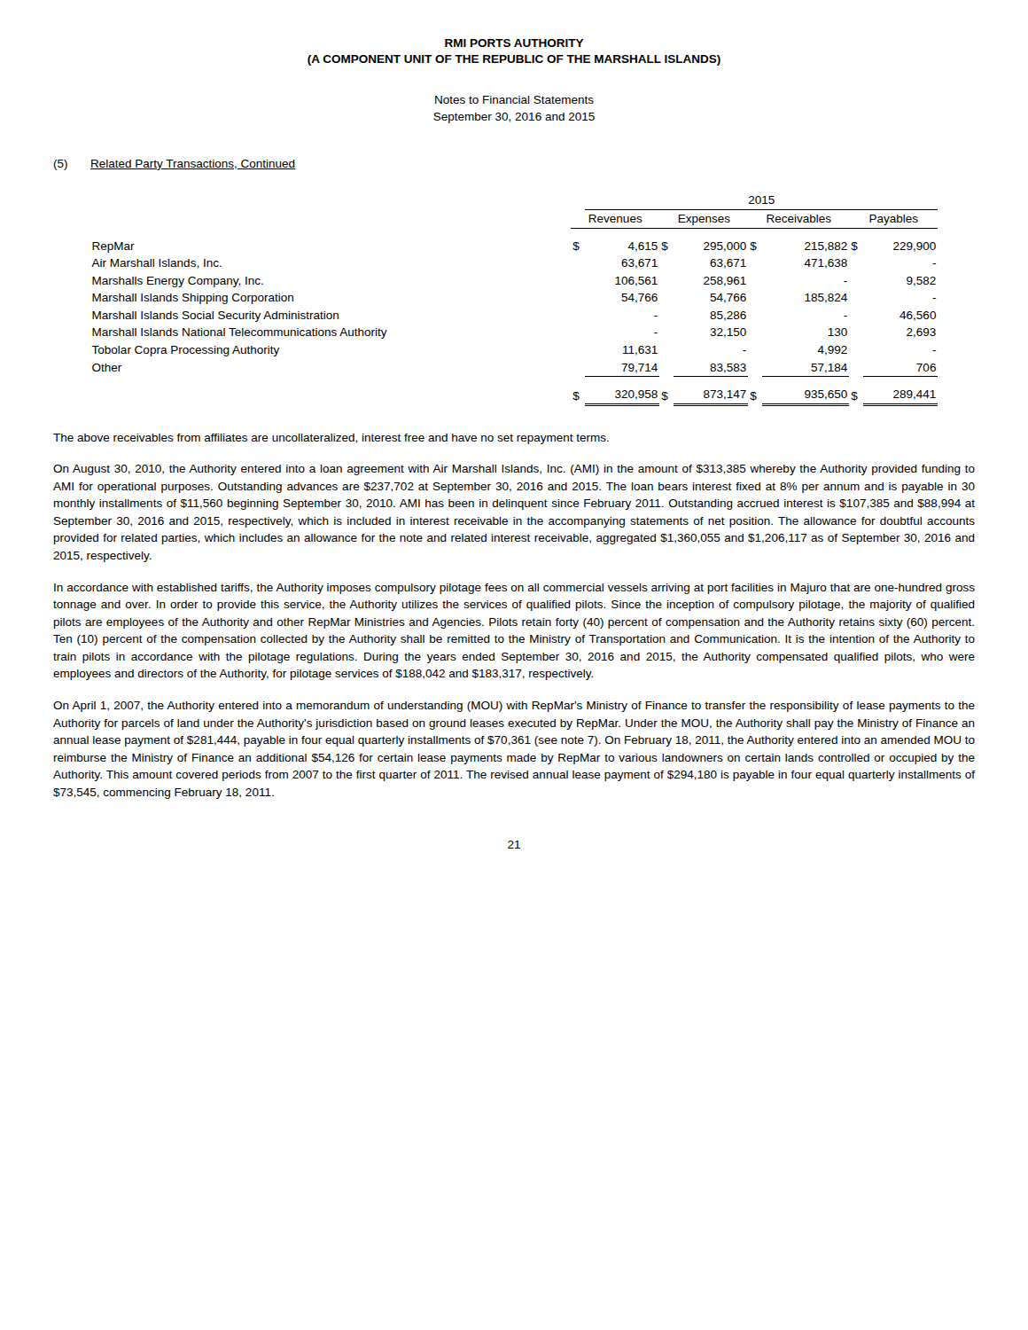RMI PORTS AUTHORITY
(A COMPONENT UNIT OF THE REPUBLIC OF THE MARSHALL ISLANDS)
Notes to Financial Statements
September 30, 2016 and 2015
(5) Related Party Transactions, Continued
| | | | 2015 |
| | | Revenues | Expenses | Receivables | Payables |
| RepMar | | $ | 4,615 | $ | 295,000 | $ | 215,882 | $ | 229,900 |
| Air Marshall Islands, Inc. | | | 63,671 | | 63,671 | | 471,638 | | - |
| Marshalls Energy Company, Inc. | | | 106,561 | | 258,961 | | - | | 9,582 |
| Marshall Islands Shipping Corporation | | | 54,766 | | 54,766 | | 185,824 | | - |
| Marshall Islands Social Security Administration | | | - | | 85,286 | | - | | 46,560 |
| Marshall Islands National Telecommunications Authority | | | - | | 32,150 | | 130 | | 2,693 |
| Tobolar Copra Processing Authority | | | 11,631 | | - | | 4,992 | | - |
| Other | | | 79,714 | | 83,583 | | 57,184 | | 706 |
| | | $ | 320,958 | $ | 873,147 | $ | 935,650 | $ | 289,441 |
The above receivables from affiliates are uncollateralized, interest free and have no set repayment terms.
On August 30, 2010, the Authority entered into a loan agreement with Air Marshall Islands, Inc. (AMI) in the amount of $313,385 whereby the Authority provided funding to AMI for operational purposes. Outstanding advances are $237,702 at September 30, 2016 and 2015. The loan bears interest fixed at 8% per annum and is payable in 30 monthly installments of $11,560 beginning September 30, 2010. AMI has been in delinquent since February 2011. Outstanding accrued interest is $107,385 and $88,994 at September 30, 2016 and 2015, respectively, which is included in interest receivable in the accompanying statements of net position. The allowance for doubtful accounts provided for related parties, which includes an allowance for the note and related interest receivable, aggregated $1,360,055 and $1,206,117 as of September 30, 2016 and 2015, respectively.
In accordance with established tariffs, the Authority imposes compulsory pilotage fees on all commercial vessels arriving at port facilities in Majuro that are one-hundred gross tonnage and over. In order to provide this service, the Authority utilizes the services of qualified pilots. Since the inception of compulsory pilotage, the majority of qualified pilots are employees of the Authority and other RepMar Ministries and Agencies. Pilots retain forty (40) percent of compensation and the Authority retains sixty (60) percent. Ten (10) percent of the compensation collected by the Authority shall be remitted to the Ministry of Transportation and Communication. It is the intention of the Authority to train pilots in accordance with the pilotage regulations. During the years ended September 30, 2016 and 2015, the Authority compensated qualified pilots, who were employees and directors of the Authority, for pilotage services of $188,042 and $183,317, respectively.
On April 1, 2007, the Authority entered into a memorandum of understanding (MOU) with RepMar's Ministry of Finance to transfer the responsibility of lease payments to the Authority for parcels of land under the Authority's jurisdiction based on ground leases executed by RepMar. Under the MOU, the Authority shall pay the Ministry of Finance an annual lease payment of $281,444, payable in four equal quarterly installments of $70,361 (see note 7). On February 18, 2011, the Authority entered into an amended MOU to reimburse the Ministry of Finance an additional $54,126 for certain lease payments made by RepMar to various landowners on certain lands controlled or occupied by the Authority. This amount covered periods from 2007 to the first quarter of 2011. The revised annual lease payment of $294,180 is payable in four equal quarterly installments of $73,545, commencing February 18, 2011.
21